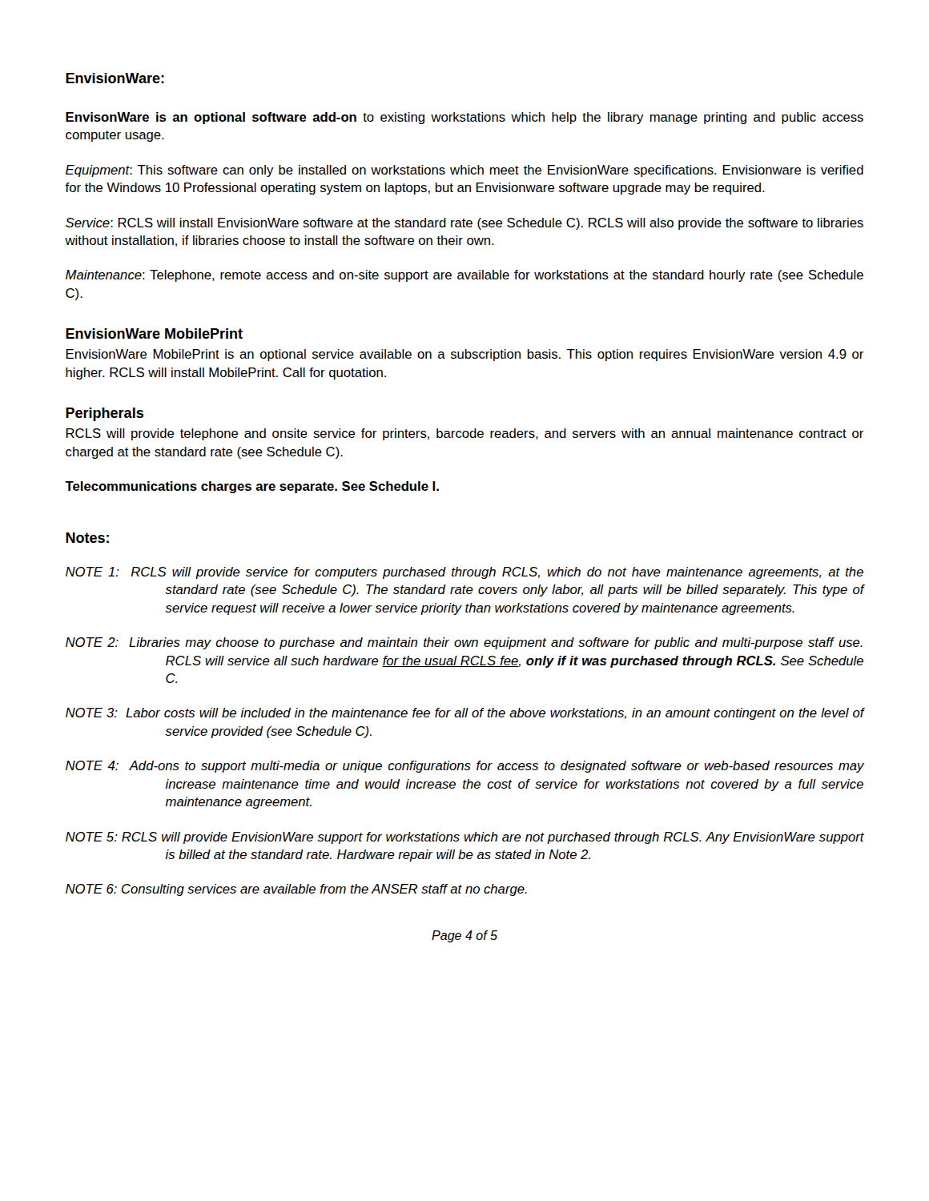EnvisionWare:
EnvisonWare is an optional software add-on to existing workstations which help the library manage printing and public access computer usage.
Equipment: This software can only be installed on workstations which meet the EnvisionWare specifications. Envisionware is verified for the Windows 10 Professional operating system on laptops, but an Envisionware software upgrade may be required.
Service: RCLS will install EnvisionWare software at the standard rate (see Schedule C). RCLS will also provide the software to libraries without installation, if libraries choose to install the software on their own.
Maintenance: Telephone, remote access and on-site support are available for workstations at the standard hourly rate (see Schedule C).
EnvisionWare MobilePrint
EnvisionWare MobilePrint is an optional service available on a subscription basis. This option requires EnvisionWare version 4.9 or higher. RCLS will install MobilePrint. Call for quotation.
Peripherals
RCLS will provide telephone and onsite service for printers, barcode readers, and servers with an annual maintenance contract or charged at the standard rate (see Schedule C).
Telecommunications charges are separate. See Schedule I.
Notes:
NOTE 1: RCLS will provide service for computers purchased through RCLS, which do not have maintenance agreements, at the standard rate (see Schedule C). The standard rate covers only labor, all parts will be billed separately. This type of service request will receive a lower service priority than workstations covered by maintenance agreements.
NOTE 2: Libraries may choose to purchase and maintain their own equipment and software for public and multi-purpose staff use. RCLS will service all such hardware for the usual RCLS fee, only if it was purchased through RCLS. See Schedule C.
NOTE 3: Labor costs will be included in the maintenance fee for all of the above workstations, in an amount contingent on the level of service provided (see Schedule C).
NOTE 4: Add-ons to support multi-media or unique configurations for access to designated software or web-based resources may increase maintenance time and would increase the cost of service for workstations not covered by a full service maintenance agreement.
NOTE 5: RCLS will provide EnvisionWare support for workstations which are not purchased through RCLS. Any EnvisionWare support is billed at the standard rate. Hardware repair will be as stated in Note 2.
NOTE 6: Consulting services are available from the ANSER staff at no charge.
Page 4 of 5